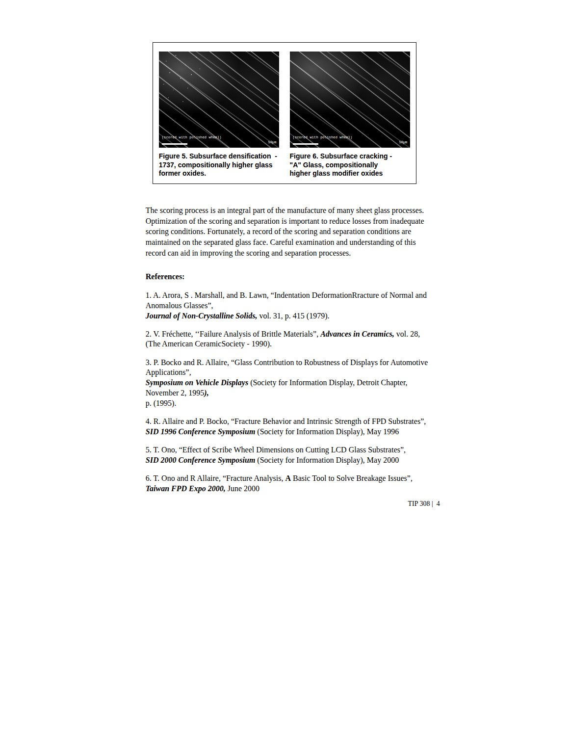(scored with polished wheel) 50µm
Figure 5. Subsurface densification -
1737, compositionally higher glass
former oxides.
(scored with polished wheel) 50µm
Figure 6. Subsurface cracking -
"A" Glass, compositionally
higher glass modifier oxides
The scoring process is an integral part of the manufacture of many sheet glass processes. Optimization of the scoring and separation is important to reduce losses from inadequate scoring conditions. Fortunately, a record of the scoring and separation conditions are maintained on the separated glass face. Careful examination and understanding of this record can aid in improving the scoring and separation processes.
References:
1. A. Arora, S . Marshall, and B. Lawn, “Indentation DeformationRracture of Normal and Anomalous Glasses”,
Journal of Non-Crystalline Solids, vol. 31, p. 415 (1979).
2. V. Fréchette, ‘‘Failure Analysis of Brittle Materials”, Advances in Ceramics, vol. 28,
(The American CeramicSociety - 1990).
3. P. Bocko and R. Allaire, “Glass Contribution to Robustness of Displays for Automotive Applications”,
Symposium on Vehicle Displays (Society for Information Display, Detroit Chapter, November 2, 1995),
p. (1995).
4. R. Allaire and P. Bocko, “Fracture Behavior and Intrinsic Strength of FPD Substrates”,
SID 1996 Conference Symposium (Society for Information Display), May 1996
5. T. Ono, “Effect of Scribe Wheel Dimensions on Cutting LCD Glass Substrates”,
SID 2000 Conference Symposium (Society for Information Display), May 2000
6. T. Ono and R Allaire, “Fracture Analysis, A Basic Tool to Solve Breakage Issues”,
Taiwan FPD Expo 2000, June 2000
TIP 308 | 4